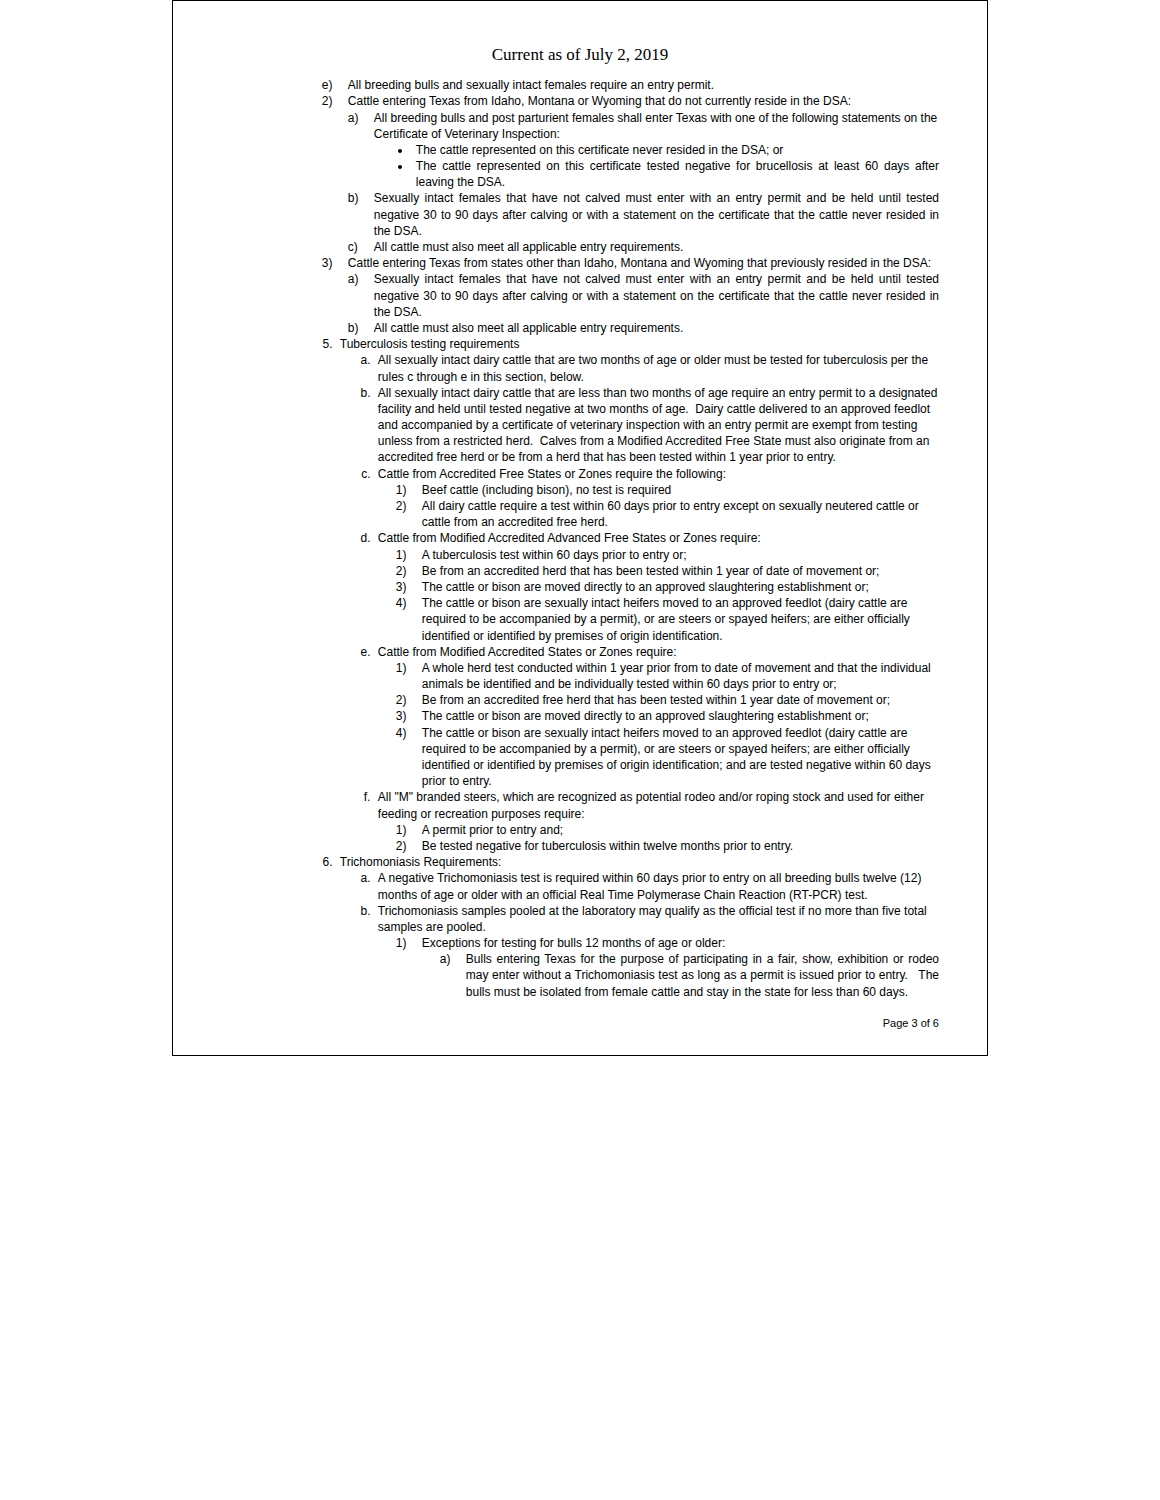Current as of July 2, 2019
All breeding bulls and sexually intact females require an entry permit.
Cattle entering Texas from Idaho, Montana or Wyoming that do not currently reside in the DSA:
All breeding bulls and post parturient females shall enter Texas with one of the following statements on the Certificate of Veterinary Inspection:
The cattle represented on this certificate never resided in the DSA; or
The cattle represented on this certificate tested negative for brucellosis at least 60 days after leaving the DSA.
Sexually intact females that have not calved must enter with an entry permit and be held until tested negative 30 to 90 days after calving or with a statement on the certificate that the cattle never resided in the DSA.
All cattle must also meet all applicable entry requirements.
Cattle entering Texas from states other than Idaho, Montana and Wyoming that previously resided in the DSA:
Sexually intact females that have not calved must enter with an entry permit and be held until tested negative 30 to 90 days after calving or with a statement on the certificate that the cattle never resided in the DSA.
All cattle must also meet all applicable entry requirements.
Tuberculosis testing requirements
All sexually intact dairy cattle that are two months of age or older must be tested for tuberculosis per the rules c through e in this section, below.
All sexually intact dairy cattle that are less than two months of age require an entry permit to a designated facility and held until tested negative at two months of age. Dairy cattle delivered to an approved feedlot and accompanied by a certificate of veterinary inspection with an entry permit are exempt from testing unless from a restricted herd. Calves from a Modified Accredited Free State must also originate from an accredited free herd or be from a herd that has been tested within 1 year prior to entry.
Cattle from Accredited Free States or Zones require the following:
Beef cattle (including bison), no test is required
All dairy cattle require a test within 60 days prior to entry except on sexually neutered cattle or cattle from an accredited free herd.
Cattle from Modified Accredited Advanced Free States or Zones require:
A tuberculosis test within 60 days prior to entry or;
Be from an accredited herd that has been tested within 1 year of date of movement or;
The cattle or bison are moved directly to an approved slaughtering establishment or;
The cattle or bison are sexually intact heifers moved to an approved feedlot (dairy cattle are required to be accompanied by a permit), or are steers or spayed heifers; are either officially identified or identified by premises of origin identification.
Cattle from Modified Accredited States or Zones require:
A whole herd test conducted within 1 year prior from to date of movement and that the individual animals be identified and be individually tested within 60 days prior to entry or;
Be from an accredited free herd that has been tested within 1 year date of movement or;
The cattle or bison are moved directly to an approved slaughtering establishment or;
The cattle or bison are sexually intact heifers moved to an approved feedlot (dairy cattle are required to be accompanied by a permit), or are steers or spayed heifers; are either officially identified or identified by premises of origin identification; and are tested negative within 60 days prior to entry.
All "M" branded steers, which are recognized as potential rodeo and/or roping stock and used for either feeding or recreation purposes require:
A permit prior to entry and;
Be tested negative for tuberculosis within twelve months prior to entry.
Trichomoniasis Requirements:
A negative Trichomoniasis test is required within 60 days prior to entry on all breeding bulls twelve (12) months of age or older with an official Real Time Polymerase Chain Reaction (RT-PCR) test.
Trichomoniasis samples pooled at the laboratory may qualify as the official test if no more than five total samples are pooled.
Exceptions for testing for bulls 12 months of age or older:
Bulls entering Texas for the purpose of participating in a fair, show, exhibition or rodeo may enter without a Trichomoniasis test as long as a permit is issued prior to entry. The bulls must be isolated from female cattle and stay in the state for less than 60 days.
Page 3 of 6